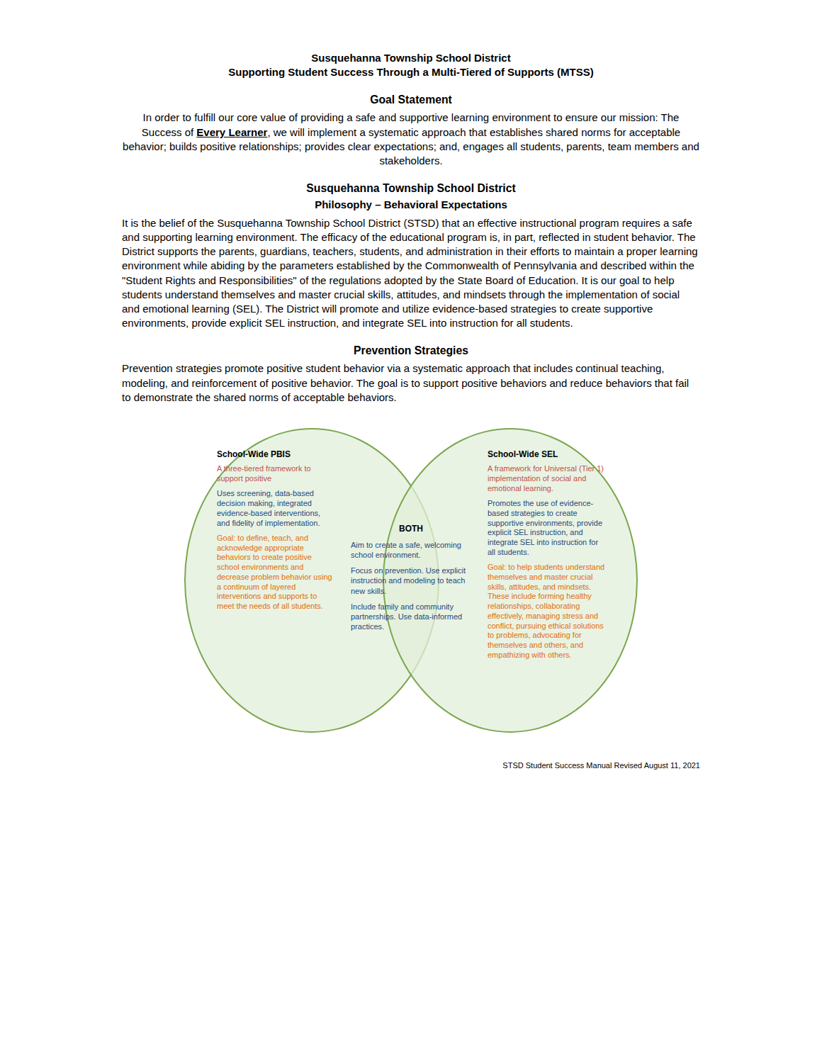Susquehanna Township School District
Supporting Student Success Through a Multi-Tiered of Supports (MTSS)
Goal Statement
In order to fulfill our core value of providing a safe and supportive learning environment to ensure our mission: The Success of Every Learner, we will implement a systematic approach that establishes shared norms for acceptable behavior; builds positive relationships; provides clear expectations; and, engages all students, parents, team members and stakeholders.
Susquehanna Township School District
Philosophy – Behavioral Expectations
It is the belief of the Susquehanna Township School District (STSD) that an effective instructional program requires a safe and supporting learning environment. The efficacy of the educational program is, in part, reflected in student behavior. The District supports the parents, guardians, teachers, students, and administration in their efforts to maintain a proper learning environment while abiding by the parameters established by the Commonwealth of Pennsylvania and described within the "Student Rights and Responsibilities" of the regulations adopted by the State Board of Education. It is our goal to help students understand themselves and master crucial skills, attitudes, and mindsets through the implementation of social and emotional learning (SEL). The District will promote and utilize evidence-based strategies to create supportive environments, provide explicit SEL instruction, and integrate SEL into instruction for all students.
Prevention Strategies
Prevention strategies promote positive student behavior via a systematic approach that includes continual teaching, modeling, and reinforcement of positive behavior. The goal is to support positive behaviors and reduce behaviors that fail to demonstrate the shared norms of acceptable behaviors.
School-Wide PBIS
A three-tiered framework to support positive
Uses screening, data-based decision making, integrated evidence-based interventions, and fidelity of implementation.
Goal: to define, teach, and acknowledge appropriate behaviors to create positive school environments and decrease problem behavior using a continuum of layered interventions and supports to meet the needs of all students.
School-Wide SEL
A framework for Universal (Tier 1) implementation of social and emotional learning.
Promotes the use of evidence-based strategies to create supportive environments, provide explicit SEL instruction, and integrate SEL into instruction for all students.
Goal: to help students understand themselves and master crucial skills, attitudes, and mindsets. These include forming healthy relationships, collaborating effectively, managing stress and conflict, pursuing ethical solutions to problems, advocating for themselves and others, and empathizing with others.
BOTH
Aim to create a safe, welcoming school environment.
Focus on prevention. Use explicit instruction and modeling to teach new skills.
Include family and community partnerships. Use data-informed practices.
STSD Student Success Manual Revised August 11, 2021